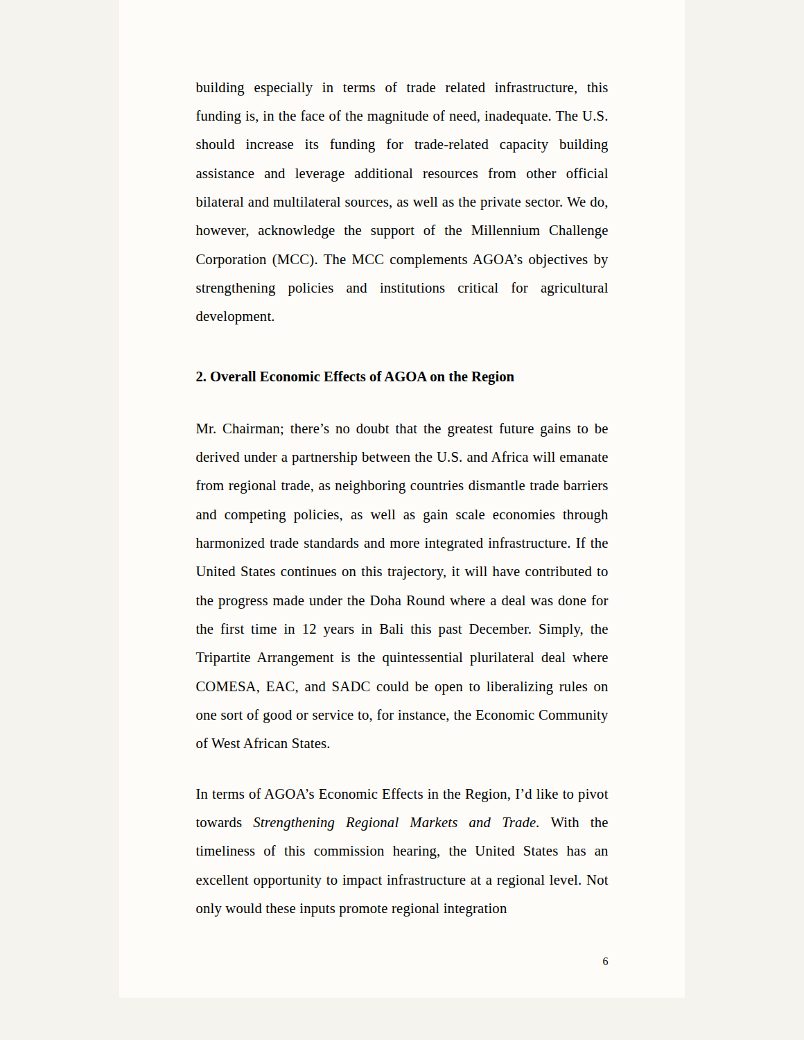building especially in terms of trade related infrastructure, this funding is, in the face of the magnitude of need, inadequate. The U.S. should increase its funding for trade-related capacity building assistance and leverage additional resources from other official bilateral and multilateral sources, as well as the private sector. We do, however, acknowledge the support of the Millennium Challenge Corporation (MCC). The MCC complements AGOA’s objectives by strengthening policies and institutions critical for agricultural development.
2. Overall Economic Effects of AGOA on the Region
Mr. Chairman; there’s no doubt that the greatest future gains to be derived under a partnership between the U.S. and Africa will emanate from regional trade, as neighboring countries dismantle trade barriers and competing policies, as well as gain scale economies through harmonized trade standards and more integrated infrastructure. If the United States continues on this trajectory, it will have contributed to the progress made under the Doha Round where a deal was done for the first time in 12 years in Bali this past December. Simply, the Tripartite Arrangement is the quintessential plurilateral deal where COMESA, EAC, and SADC could be open to liberalizing rules on one sort of good or service to, for instance, the Economic Community of West African States.
In terms of AGOA’s Economic Effects in the Region, I’d like to pivot towards Strengthening Regional Markets and Trade. With the timeliness of this commission hearing, the United States has an excellent opportunity to impact infrastructure at a regional level. Not only would these inputs promote regional integration
6